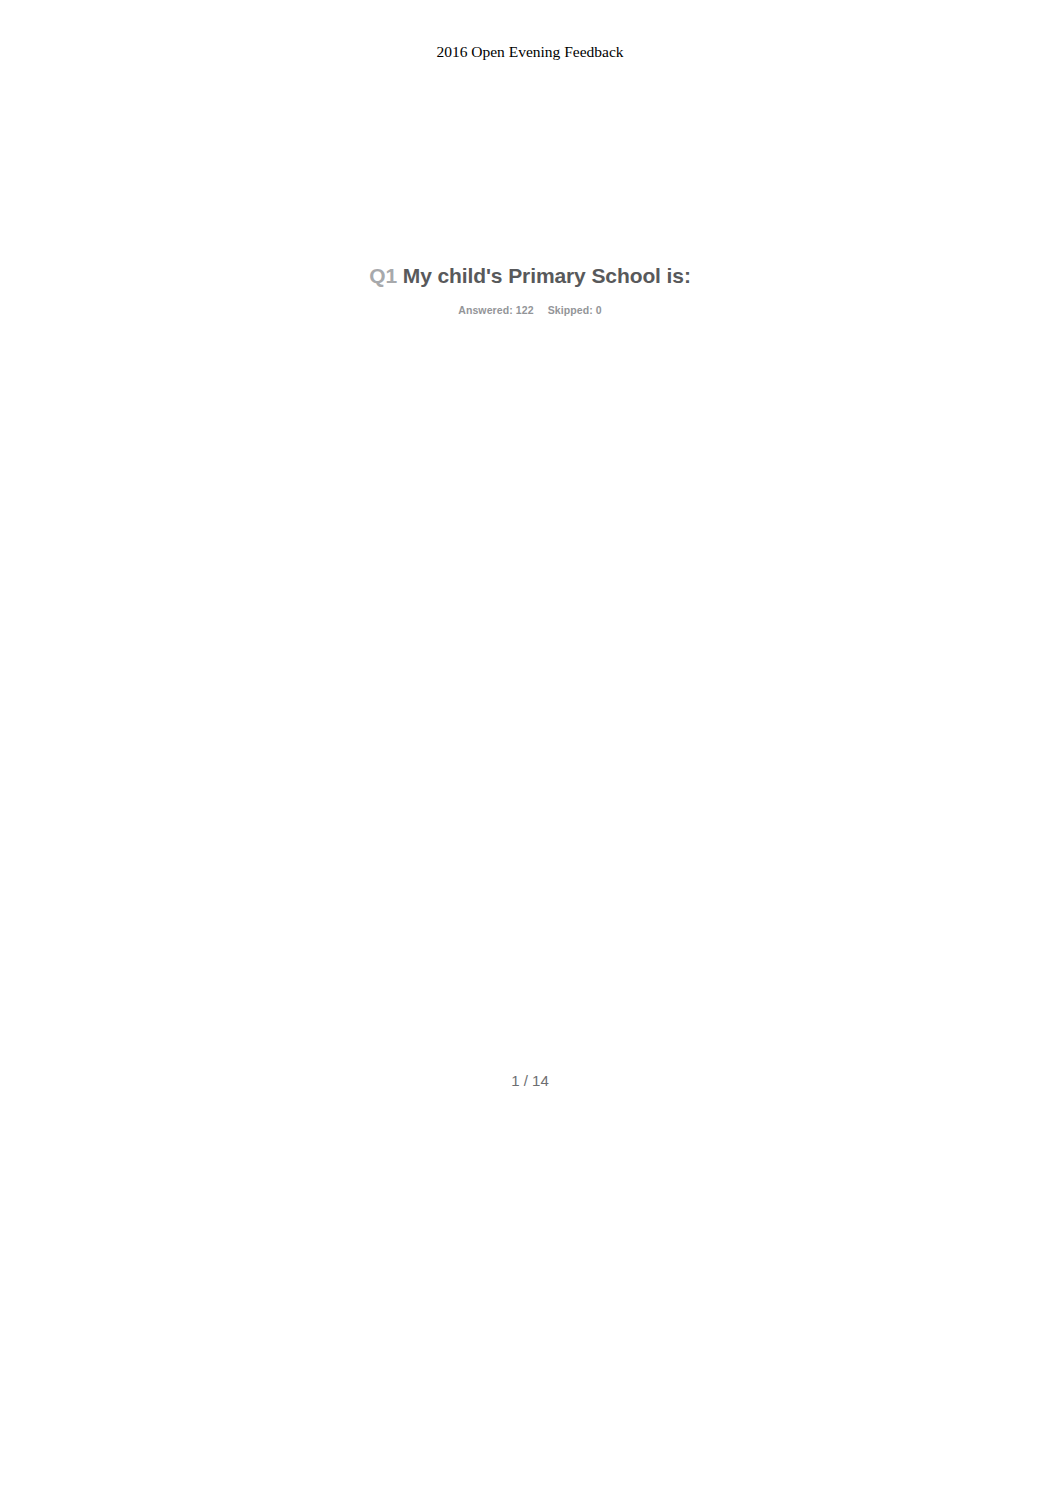2016 Open Evening Feedback
Q1 My child's Primary School is:
Answered: 122 Skipped: 0
1 / 14